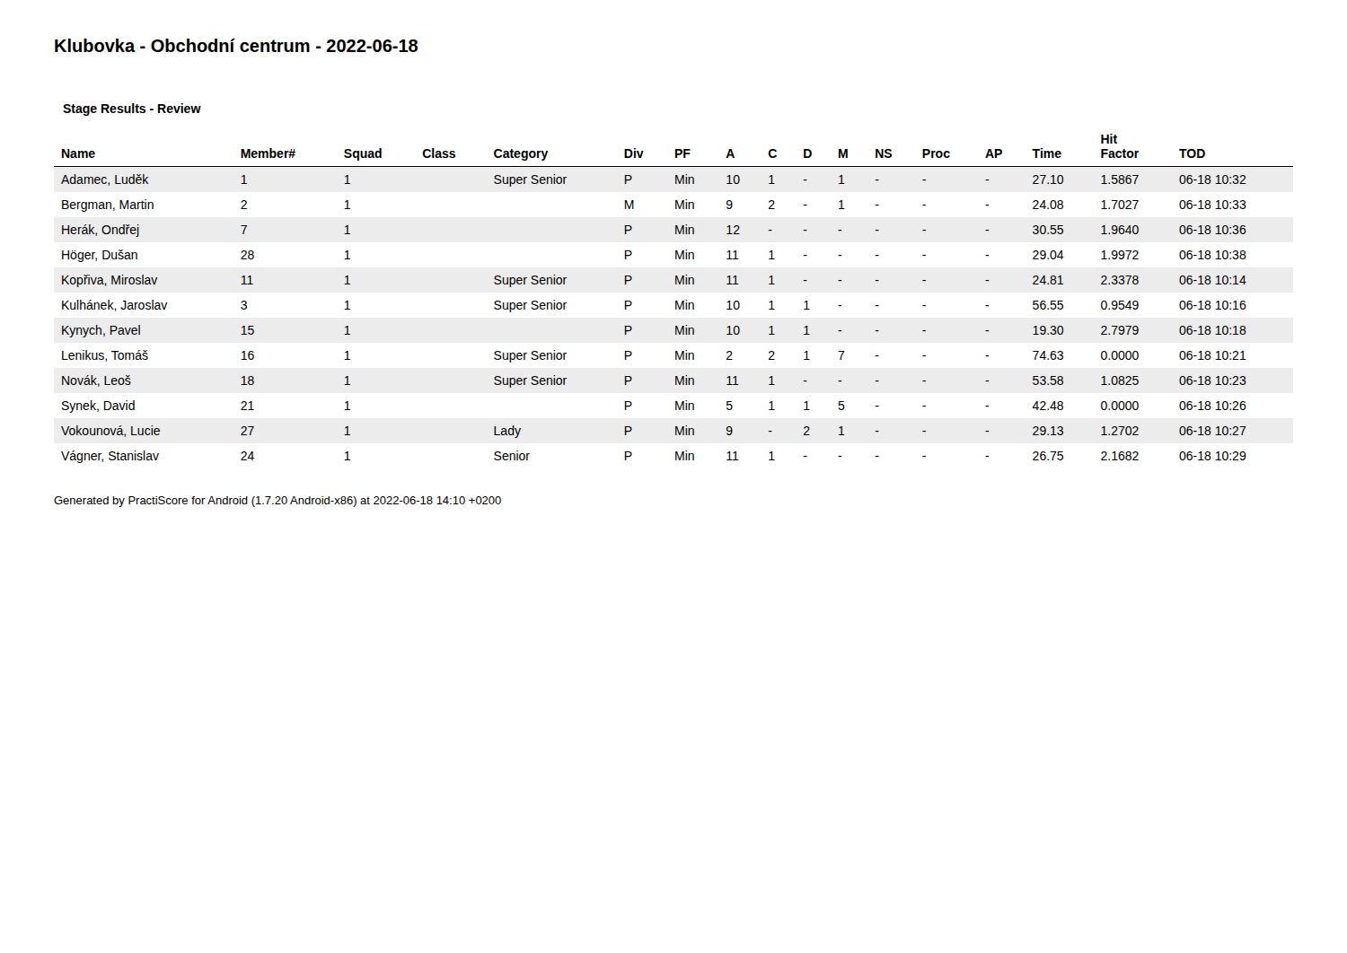Klubovka - Obchodní centrum - 2022-06-18
Stage Results - Review
| Name | Member# | Squad | Class | Category | Div | PF | A | C | D | M | NS | Proc | AP | Time | Hit Factor | TOD |
| --- | --- | --- | --- | --- | --- | --- | --- | --- | --- | --- | --- | --- | --- | --- | --- | --- |
| Adamec, Luděk | 1 | 1 | | Super Senior | P | Min | 10 | 1 | - | 1 | - | - | - | 27.10 | 1.5867 | 06-18 10:32 |
| Bergman, Martin | 2 | 1 | | | M | Min | 9 | 2 | - | 1 | - | - | - | 24.08 | 1.7027 | 06-18 10:33 |
| Herák, Ondřej | 7 | 1 | | | P | Min | 12 | - | - | - | - | - | - | 30.55 | 1.9640 | 06-18 10:36 |
| Höger, Dušan | 28 | 1 | | | P | Min | 11 | 1 | - | - | - | - | - | 29.04 | 1.9972 | 06-18 10:38 |
| Kopřiva, Miroslav | 11 | 1 | | Super Senior | P | Min | 11 | 1 | - | - | - | - | - | 24.81 | 2.3378 | 06-18 10:14 |
| Kulhánek, Jaroslav | 3 | 1 | | Super Senior | P | Min | 10 | 1 | 1 | - | - | - | - | 56.55 | 0.9549 | 06-18 10:16 |
| Kynych, Pavel | 15 | 1 | | | P | Min | 10 | 1 | 1 | - | - | - | - | 19.30 | 2.7979 | 06-18 10:18 |
| Lenikus, Tomáš | 16 | 1 | | Super Senior | P | Min | 2 | 2 | 1 | 7 | - | - | - | 74.63 | 0.0000 | 06-18 10:21 |
| Novák, Leoš | 18 | 1 | | Super Senior | P | Min | 11 | 1 | - | - | - | - | - | 53.58 | 1.0825 | 06-18 10:23 |
| Synek, David | 21 | 1 | | | P | Min | 5 | 1 | 1 | 5 | - | - | - | 42.48 | 0.0000 | 06-18 10:26 |
| Vokounová, Lucie | 27 | 1 | | Lady | P | Min | 9 | - | 2 | 1 | - | - | - | 29.13 | 1.2702 | 06-18 10:27 |
| Vágner, Stanislav | 24 | 1 | | Senior | P | Min | 11 | 1 | - | - | - | - | - | 26.75 | 2.1682 | 06-18 10:29 |
Generated by PractiScore for Android (1.7.20 Android-x86) at 2022-06-18 14:10 +0200